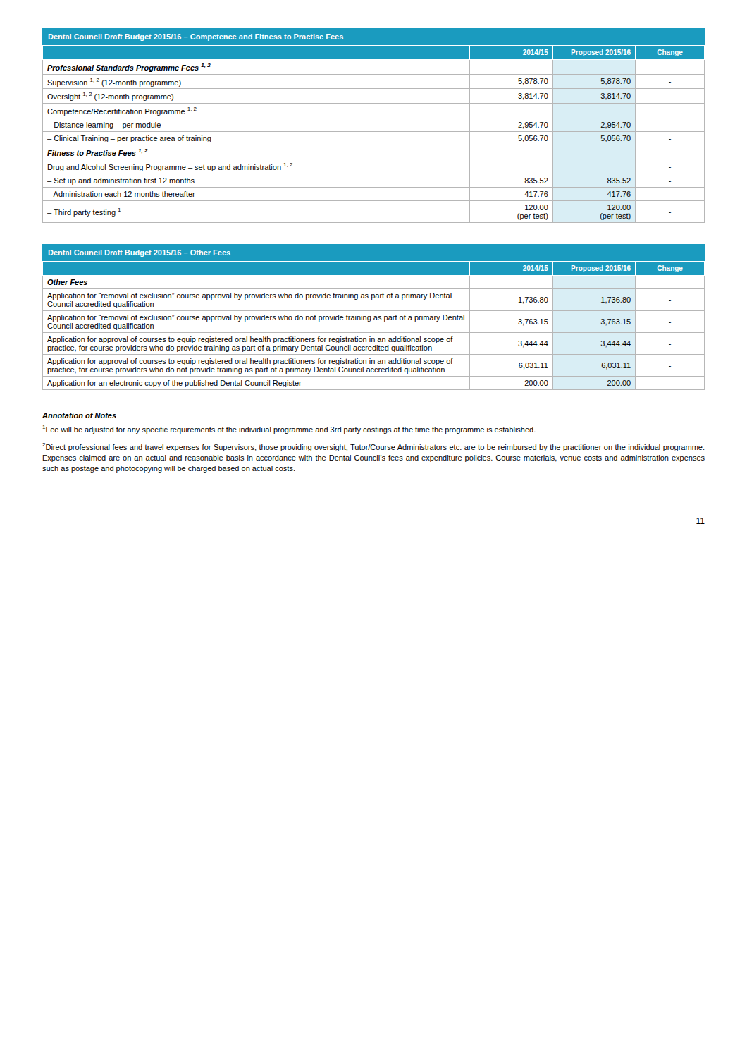Dental Council Draft Budget 2015/16 – Competence and Fitness to Practise Fees
| | 2014/15 | Proposed 2015/16 | Change |
| --- | --- | --- | --- |
| Professional Standards Programme Fees 1, 2 | | | |
| Supervision 1, 2 (12-month programme) | 5,878.70 | 5,878.70 | - |
| Oversight 1, 2 (12-month programme) | 3,814.70 | 3,814.70 | - |
| Competence/Recertification Programme 1, 2 | | | |
| – Distance learning – per module | 2,954.70 | 2,954.70 | - |
| – Clinical Training – per practice area of training | 5,056.70 | 5,056.70 | - |
| Fitness to Practise Fees 1, 2 | | | |
| Drug and Alcohol Screening Programme – set up and administration 1, 2 | | | - |
| – Set up and administration first 12 months | 835.52 | 835.52 | - |
| – Administration each 12 months thereafter | 417.76 | 417.76 | - |
| – Third party testing 1 | 120.00 (per test) | 120.00 (per test) | - |
Dental Council Draft Budget 2015/16 – Other Fees
| | 2014/15 | Proposed 2015/16 | Change |
| --- | --- | --- | --- |
| Other Fees | | | |
| Application for “removal of exclusion” course approval by providers who do provide training as part of a primary Dental Council accredited qualification | 1,736.80 | 1,736.80 | - |
| Application for “removal of exclusion” course approval by providers who do not provide training as part of a primary Dental Council accredited qualification | 3,763.15 | 3,763.15 | - |
| Application for approval of courses to equip registered oral health practitioners for registration in an additional scope of practice, for course providers who do provide training as part of a primary Dental Council accredited qualification | 3,444.44 | 3,444.44 | - |
| Application for approval of courses to equip registered oral health practitioners for registration in an additional scope of practice, for course providers who do not provide training as part of a primary Dental Council accredited qualification | 6,031.11 | 6,031.11 | - |
| Application for an electronic copy of the published Dental Council Register | 200.00 | 200.00 | - |
Annotation of Notes
1 Fee will be adjusted for any specific requirements of the individual programme and 3rd party costings at the time the programme is established.
2 Direct professional fees and travel expenses for Supervisors, those providing oversight, Tutor/Course Administrators etc. are to be reimbursed by the practitioner on the individual programme. Expenses claimed are on an actual and reasonable basis in accordance with the Dental Council’s fees and expenditure policies. Course materials, venue costs and administration expenses such as postage and photocopying will be charged based on actual costs.
11